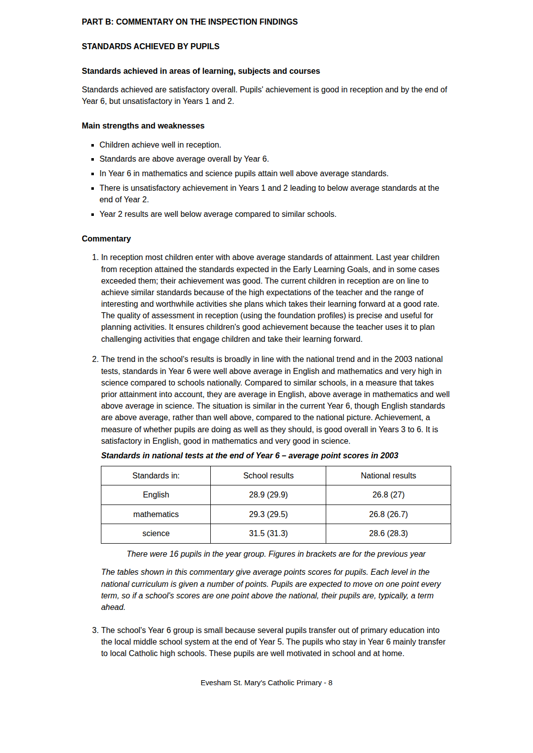PART B: COMMENTARY ON THE INSPECTION FINDINGS
STANDARDS ACHIEVED BY PUPILS
Standards achieved in areas of learning, subjects and courses
Standards achieved are satisfactory overall. Pupils' achievement is good in reception and by the end of Year 6, but unsatisfactory in Years 1 and 2.
Main strengths and weaknesses
Children achieve well in reception.
Standards are above average overall by Year 6.
In Year 6 in mathematics and science pupils attain well above average standards.
There is unsatisfactory achievement in Years 1 and 2 leading to below average standards at the end of Year 2.
Year 2 results are well below average compared to similar schools.
Commentary
In reception most children enter with above average standards of attainment. Last year children from reception attained the standards expected in the Early Learning Goals, and in some cases exceeded them; their achievement was good. The current children in reception are on line to achieve similar standards because of the high expectations of the teacher and the range of interesting and worthwhile activities she plans which takes their learning forward at a good rate. The quality of assessment in reception (using the foundation profiles) is precise and useful for planning activities. It ensures children's good achievement because the teacher uses it to plan challenging activities that engage children and take their learning forward.
The trend in the school's results is broadly in line with the national trend and in the 2003 national tests, standards in Year 6 were well above average in English and mathematics and very high in science compared to schools nationally. Compared to similar schools, in a measure that takes prior attainment into account, they are average in English, above average in mathematics and well above average in science. The situation is similar in the current Year 6, though English standards are above average, rather than well above, compared to the national picture. Achievement, a measure of whether pupils are doing as well as they should, is good overall in Years 3 to 6. It is satisfactory in English, good in mathematics and very good in science.
Standards in national tests at the end of Year 6 – average point scores in 2003
| Standards in: | School results | National results |
| --- | --- | --- |
| English | 28.9 (29.9) | 26.8 (27) |
| mathematics | 29.3 (29.5) | 26.8 (26.7) |
| science | 31.5 (31.3) | 28.6 (28.3) |
There were 16 pupils in the year group. Figures in brackets are for the previous year
The tables shown in this commentary give average points scores for pupils. Each level in the national curriculum is given a number of points. Pupils are expected to move on one point every term, so if a school's scores are one point above the national, their pupils are, typically, a term ahead.
The school's Year 6 group is small because several pupils transfer out of primary education into the local middle school system at the end of Year 5. The pupils who stay in Year 6 mainly transfer to local Catholic high schools. These pupils are well motivated in school and at home.
Evesham St. Mary's Catholic Primary - 8